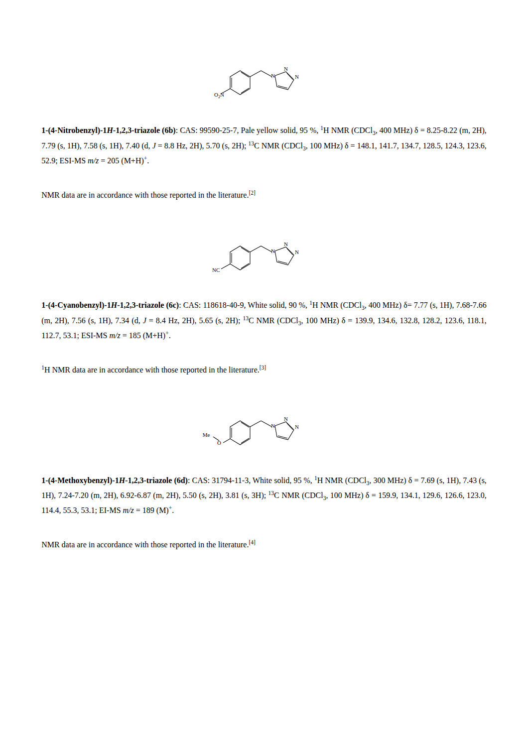N N N O2N
1-(4-Nitrobenzyl)-1H-1,2,3-triazole (6b): CAS: 99590-25-7, Pale yellow solid, 95 %, 1H NMR (CDCl3, 400 MHz) δ = 8.25-8.22 (m, 2H), 7.79 (s, 1H), 7.58 (s, 1H), 7.40 (d, J = 8.8 Hz, 2H), 5.70 (s, 2H); 13C NMR (CDCl3, 100 MHz) δ = 148.1, 141.7, 134.7, 128.5, 124.3, 123.6, 52.9; ESI-MS m/z = 205 (M+H)+.
NMR data are in accordance with those reported in the literature.[2]
N N N NC
1-(4-Cyanobenzyl)-1H-1,2,3-triazole (6c): CAS: 118618-40-9, White solid, 90 %, 1H NMR (CDCl3, 400 MHz) δ= 7.77 (s, 1H), 7.68-7.66 (m, 2H), 7.56 (s, 1H), 7.34 (d, J = 8.4 Hz, 2H), 5.65 (s, 2H); 13C NMR (CDCl3, 100 MHz) δ = 139.9, 134.6, 132.8, 128.2, 123.6, 118.1, 112.7, 53.1; ESI-MS m/z = 185 (M+H)+.
1H NMR data are in accordance with those reported in the literature.[3]
N N N O Me
1-(4-Methoxybenzyl)-1H-1,2,3-triazole (6d): CAS: 31794-11-3, White solid, 95 %, 1H NMR (CDCl3, 300 MHz) δ = 7.69 (s, 1H), 7.43 (s, 1H), 7.24-7.20 (m, 2H), 6.92-6.87 (m, 2H), 5.50 (s, 2H), 3.81 (s, 3H); 13C NMR (CDCl3, 100 MHz) δ = 159.9, 134.1, 129.6, 126.6, 123.0, 114.4, 55.3, 53.1; EI-MS m/z = 189 (M)+.
NMR data are in accordance with those reported in the literature.[4]